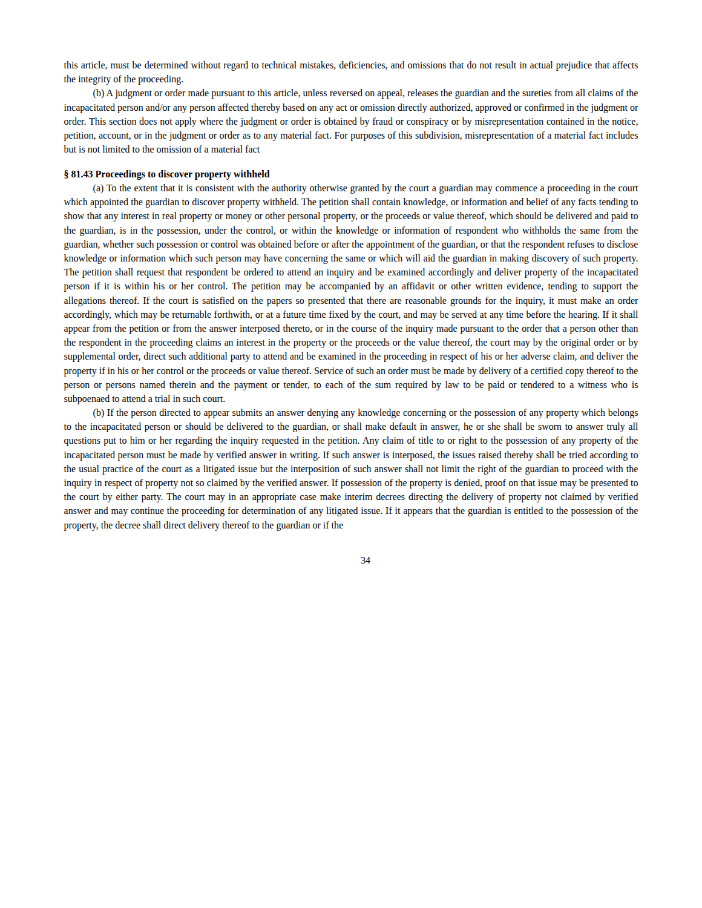this article, must be determined without regard to technical mistakes, deficiencies, and omissions that do not result in actual prejudice that affects the integrity of the proceeding.
(b) A judgment or order made pursuant to this article, unless reversed on appeal, releases the guardian and the sureties from all claims of the incapacitated person and/or any person affected thereby based on any act or omission directly authorized, approved or confirmed in the judgment or order. This section does not apply where the judgment or order is obtained by fraud or conspiracy or by misrepresentation contained in the notice, petition, account, or in the judgment or order as to any material fact. For purposes of this subdivision, misrepresentation of a material fact includes but is not limited to the omission of a material fact
§ 81.43 Proceedings to discover property withheld
(a) To the extent that it is consistent with the authority otherwise granted by the court a guardian may commence a proceeding in the court which appointed the guardian to discover property withheld. The petition shall contain knowledge, or information and belief of any facts tending to show that any interest in real property or money or other personal property, or the proceeds or value thereof, which should be delivered and paid to the guardian, is in the possession, under the control, or within the knowledge or information of respondent who withholds the same from the guardian, whether such possession or control was obtained before or after the appointment of the guardian, or that the respondent refuses to disclose knowledge or information which such person may have concerning the same or which will aid the guardian in making discovery of such property. The petition shall request that respondent be ordered to attend an inquiry and be examined accordingly and deliver property of the incapacitated person if it is within his or her control. The petition may be accompanied by an affidavit or other written evidence, tending to support the allegations thereof. If the court is satisfied on the papers so presented that there are reasonable grounds for the inquiry, it must make an order accordingly, which may be returnable forthwith, or at a future time fixed by the court, and may be served at any time before the hearing. If it shall appear from the petition or from the answer interposed thereto, or in the course of the inquiry made pursuant to the order that a person other than the respondent in the proceeding claims an interest in the property or the proceeds or the value thereof, the court may by the original order or by supplemental order, direct such additional party to attend and be examined in the proceeding in respect of his or her adverse claim, and deliver the property if in his or her control or the proceeds or value thereof. Service of such an order must be made by delivery of a certified copy thereof to the person or persons named therein and the payment or tender, to each of the sum required by law to be paid or tendered to a witness who is subpoenaed to attend a trial in such court.
(b) If the person directed to appear submits an answer denying any knowledge concerning or the possession of any property which belongs to the incapacitated person or should be delivered to the guardian, or shall make default in answer, he or she shall be sworn to answer truly all questions put to him or her regarding the inquiry requested in the petition. Any claim of title to or right to the possession of any property of the incapacitated person must be made by verified answer in writing. If such answer is interposed, the issues raised thereby shall be tried according to the usual practice of the court as a litigated issue but the interposition of such answer shall not limit the right of the guardian to proceed with the inquiry in respect of property not so claimed by the verified answer. If possession of the property is denied, proof on that issue may be presented to the court by either party. The court may in an appropriate case make interim decrees directing the delivery of property not claimed by verified answer and may continue the proceeding for determination of any litigated issue. If it appears that the guardian is entitled to the possession of the property, the decree shall direct delivery thereof to the guardian or if the
34